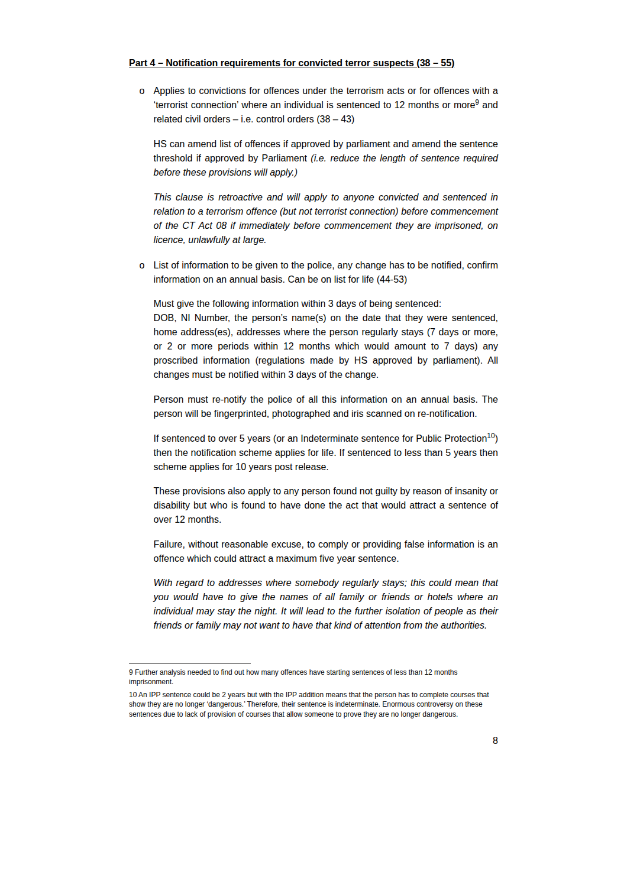Part 4 – Notification requirements for convicted terror suspects (38 – 55)
Applies to convictions for offences under the terrorism acts or for offences with a ‘terrorist connection’ where an individual is sentenced to 12 months or more9 and related civil orders – i.e. control orders (38 – 43)
HS can amend list of offences if approved by parliament and amend the sentence threshold if approved by Parliament (i.e. reduce the length of sentence required before these provisions will apply.)
This clause is retroactive and will apply to anyone convicted and sentenced in relation to a terrorism offence (but not terrorist connection) before commencement of the CT Act 08 if immediately before commencement they are imprisoned, on licence, unlawfully at large.
List of information to be given to the police, any change has to be notified, confirm information on an annual basis. Can be on list for life (44-53)
Must give the following information within 3 days of being sentenced:
DOB, NI Number, the person’s name(s) on the date that they were sentenced, home address(es), addresses where the person regularly stays (7 days or more, or 2 or more periods within 12 months which would amount to 7 days) any proscribed information (regulations made by HS approved by parliament). All changes must be notified within 3 days of the change.
Person must re-notify the police of all this information on an annual basis. The person will be fingerprinted, photographed and iris scanned on re-notification.
If sentenced to over 5 years (or an Indeterminate sentence for Public Protection10) then the notification scheme applies for life. If sentenced to less than 5 years then scheme applies for 10 years post release.
These provisions also apply to any person found not guilty by reason of insanity or disability but who is found to have done the act that would attract a sentence of over 12 months.
Failure, without reasonable excuse, to comply or providing false information is an offence which could attract a maximum five year sentence.
With regard to addresses where somebody regularly stays; this could mean that you would have to give the names of all family or friends or hotels where an individual may stay the night. It will lead to the further isolation of people as their friends or family may not want to have that kind of attention from the authorities.
9 Further analysis needed to find out how many offences have starting sentences of less than 12 months imprisonment.
10 An IPP sentence could be 2 years but with the IPP addition means that the person has to complete courses that show they are no longer ‘dangerous.’ Therefore, their sentence is indeterminate. Enormous controversy on these sentences due to lack of provision of courses that allow someone to prove they are no longer dangerous.
8